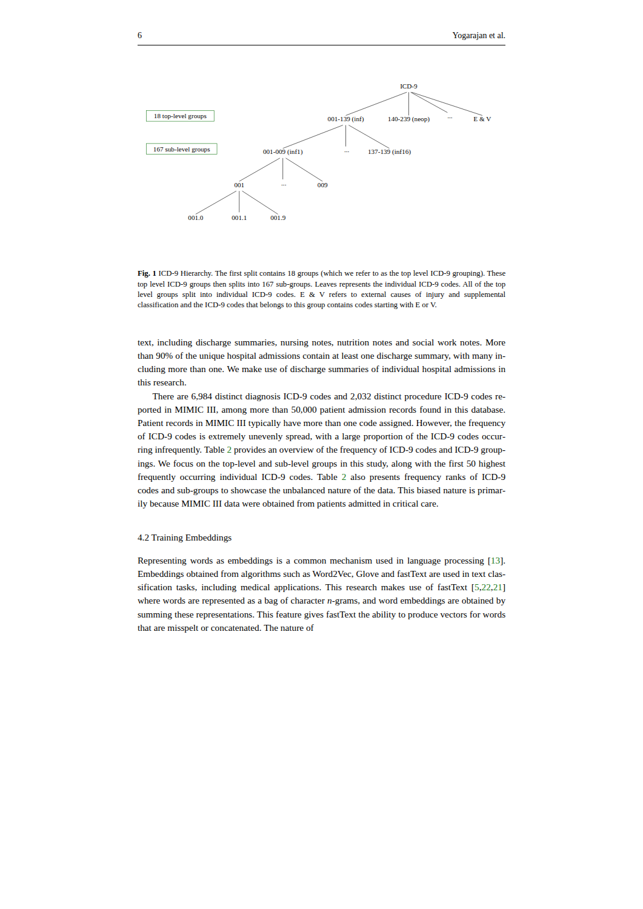6 Yogarajan et al.
ICD-9 001-139 (inf) 140-239 (neop) ... E & V 18 top-level groups 001-009 (inf1) ... 137-139 (inf16) 167 sub-level groups 001 ... 009 001.0 001.1 001.9
Fig. 1 ICD-9 Hierarchy. The first split contains 18 groups (which we refer to as the top level ICD-9 grouping). These top level ICD-9 groups then splits into 167 sub-groups. Leaves represents the individual ICD-9 codes. All of the top level groups split into individual ICD-9 codes. E & V refers to external causes of injury and supplemental classification and the ICD-9 codes that belongs to this group contains codes starting with E or V.
text, including discharge summaries, nursing notes, nutrition notes and social work notes. More than 90% of the unique hospital admissions contain at least one discharge summary, with many including more than one. We make use of discharge summaries of individual hospital admissions in this research.
There are 6,984 distinct diagnosis ICD-9 codes and 2,032 distinct procedure ICD-9 codes reported in MIMIC III, among more than 50,000 patient admission records found in this database. Patient records in MIMIC III typically have more than one code assigned. However, the frequency of ICD-9 codes is extremely unevenly spread, with a large proportion of the ICD-9 codes occurring infrequently. Table 2 provides an overview of the frequency of ICD-9 codes and ICD-9 groupings. We focus on the top-level and sub-level groups in this study, along with the first 50 highest frequently occurring individual ICD-9 codes. Table 2 also presents frequency ranks of ICD-9 codes and sub-groups to showcase the unbalanced nature of the data. This biased nature is primarily because MIMIC III data were obtained from patients admitted in critical care.
4.2 Training Embeddings
Representing words as embeddings is a common mechanism used in language processing [13]. Embeddings obtained from algorithms such as Word2Vec, Glove and fastText are used in text classification tasks, including medical applications. This research makes use of fastText [5,22,21] where words are represented as a bag of character n-grams, and word embeddings are obtained by summing these representations. This feature gives fastText the ability to produce vectors for words that are misspelt or concatenated. The nature of